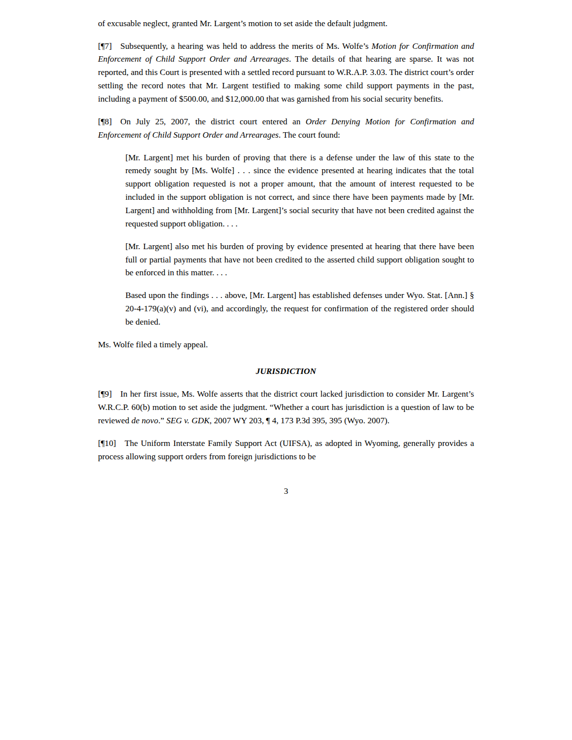of excusable neglect, granted Mr. Largent’s motion to set aside the default judgment.
[¶7] Subsequently, a hearing was held to address the merits of Ms. Wolfe’s Motion for Confirmation and Enforcement of Child Support Order and Arrearages. The details of that hearing are sparse. It was not reported, and this Court is presented with a settled record pursuant to W.R.A.P. 3.03. The district court’s order settling the record notes that Mr. Largent testified to making some child support payments in the past, including a payment of $500.00, and $12,000.00 that was garnished from his social security benefits.
[¶8] On July 25, 2007, the district court entered an Order Denying Motion for Confirmation and Enforcement of Child Support Order and Arrearages. The court found:
[Mr. Largent] met his burden of proving that there is a defense under the law of this state to the remedy sought by [Ms. Wolfe] . . . since the evidence presented at hearing indicates that the total support obligation requested is not a proper amount, that the amount of interest requested to be included in the support obligation is not correct, and since there have been payments made by [Mr. Largent] and withholding from [Mr. Largent]’s social security that have not been credited against the requested support obligation. . . .
[Mr. Largent] also met his burden of proving by evidence presented at hearing that there have been full or partial payments that have not been credited to the asserted child support obligation sought to be enforced in this matter. . . .
Based upon the findings . . . above, [Mr. Largent] has established defenses under Wyo. Stat. [Ann.] § 20-4-179(a)(v) and (vi), and accordingly, the request for confirmation of the registered order should be denied.
Ms. Wolfe filed a timely appeal.
JURISDICTION
[¶9] In her first issue, Ms. Wolfe asserts that the district court lacked jurisdiction to consider Mr. Largent’s W.R.C.P. 60(b) motion to set aside the judgment. “Whether a court has jurisdiction is a question of law to be reviewed de novo.” SEG v. GDK, 2007 WY 203, ¶ 4, 173 P.3d 395, 395 (Wyo. 2007).
[¶10] The Uniform Interstate Family Support Act (UIFSA), as adopted in Wyoming, generally provides a process allowing support orders from foreign jurisdictions to be
3